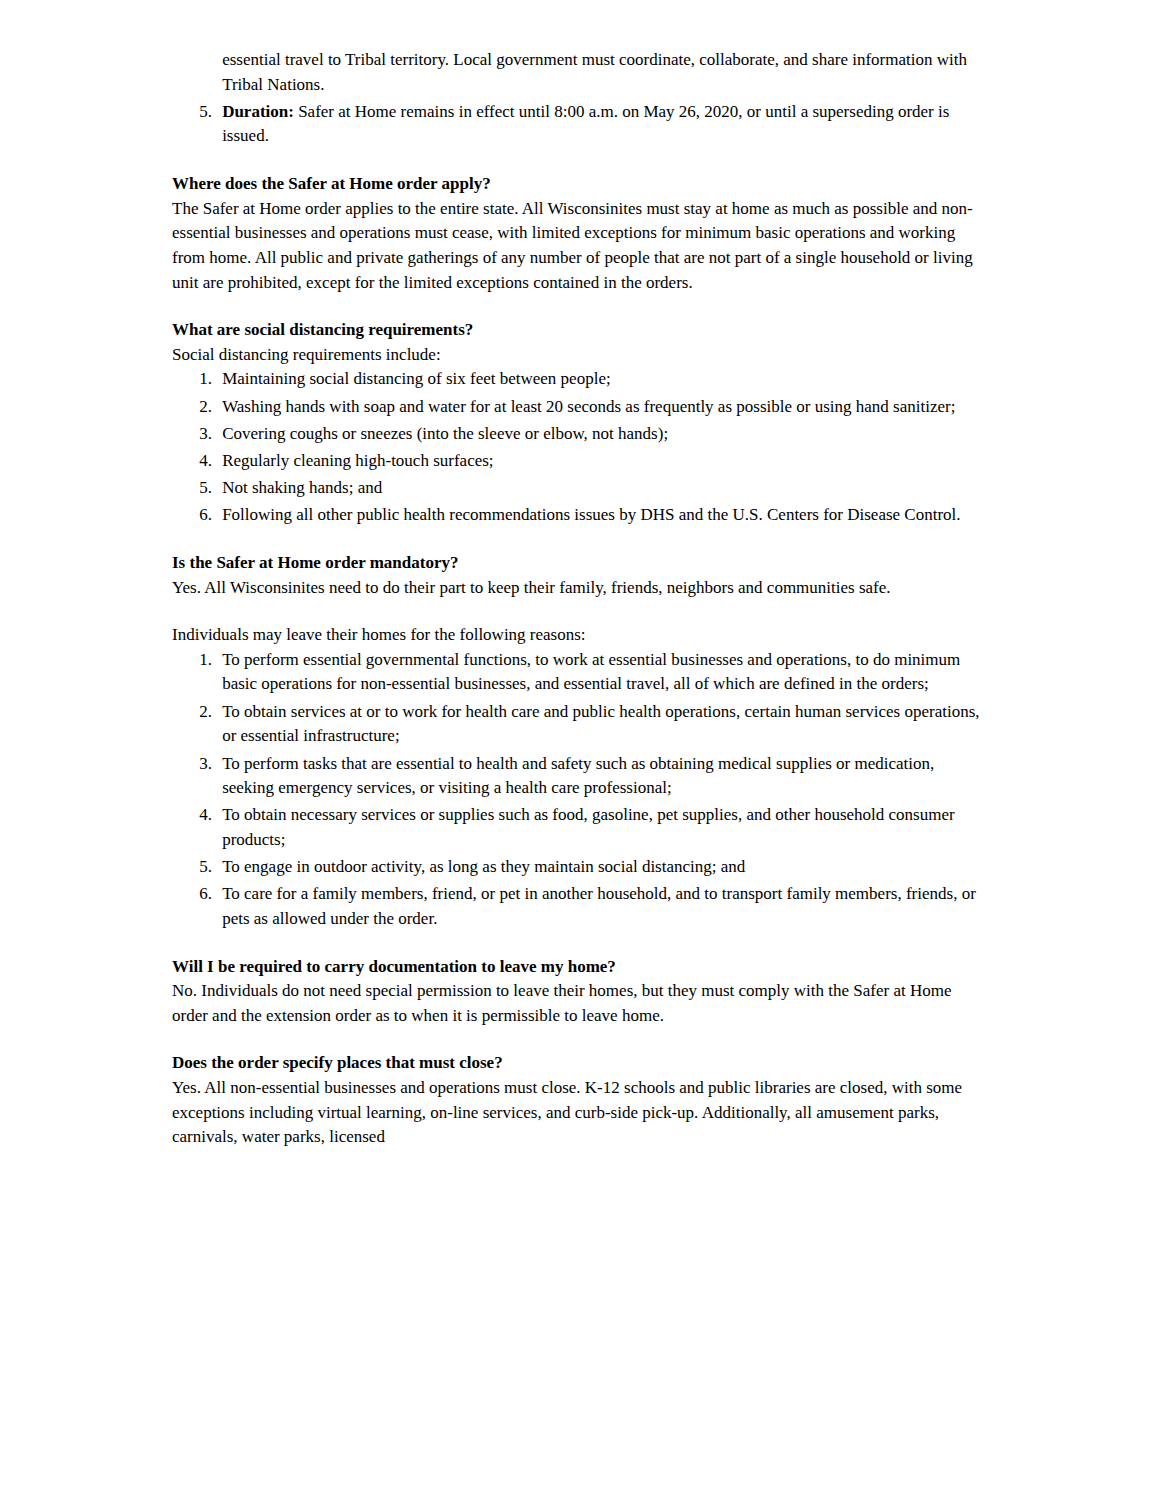essential travel to Tribal territory. Local government must coordinate, collaborate, and share information with Tribal Nations.
Duration: Safer at Home remains in effect until 8:00 a.m. on May 26, 2020, or until a superseding order is issued.
Where does the Safer at Home order apply?
The Safer at Home order applies to the entire state. All Wisconsinites must stay at home as much as possible and non-essential businesses and operations must cease, with limited exceptions for minimum basic operations and working from home. All public and private gatherings of any number of people that are not part of a single household or living unit are prohibited, except for the limited exceptions contained in the orders.
What are social distancing requirements?
Social distancing requirements include:
Maintaining social distancing of six feet between people;
Washing hands with soap and water for at least 20 seconds as frequently as possible or using hand sanitizer;
Covering coughs or sneezes (into the sleeve or elbow, not hands);
Regularly cleaning high-touch surfaces;
Not shaking hands; and
Following all other public health recommendations issues by DHS and the U.S. Centers for Disease Control.
Is the Safer at Home order mandatory?
Yes. All Wisconsinites need to do their part to keep their family, friends, neighbors and communities safe.
Individuals may leave their homes for the following reasons:
To perform essential governmental functions, to work at essential businesses and operations, to do minimum basic operations for non-essential businesses, and essential travel, all of which are defined in the orders;
To obtain services at or to work for health care and public health operations, certain human services operations, or essential infrastructure;
To perform tasks that are essential to health and safety such as obtaining medical supplies or medication, seeking emergency services, or visiting a health care professional;
To obtain necessary services or supplies such as food, gasoline, pet supplies, and other household consumer products;
To engage in outdoor activity, as long as they maintain social distancing; and
To care for a family members, friend, or pet in another household, and to transport family members, friends, or pets as allowed under the order.
Will I be required to carry documentation to leave my home?
No. Individuals do not need special permission to leave their homes, but they must comply with the Safer at Home order and the extension order as to when it is permissible to leave home.
Does the order specify places that must close?
Yes. All non-essential businesses and operations must close. K-12 schools and public libraries are closed, with some exceptions including virtual learning, on-line services, and curb-side pick-up. Additionally, all amusement parks, carnivals, water parks, licensed